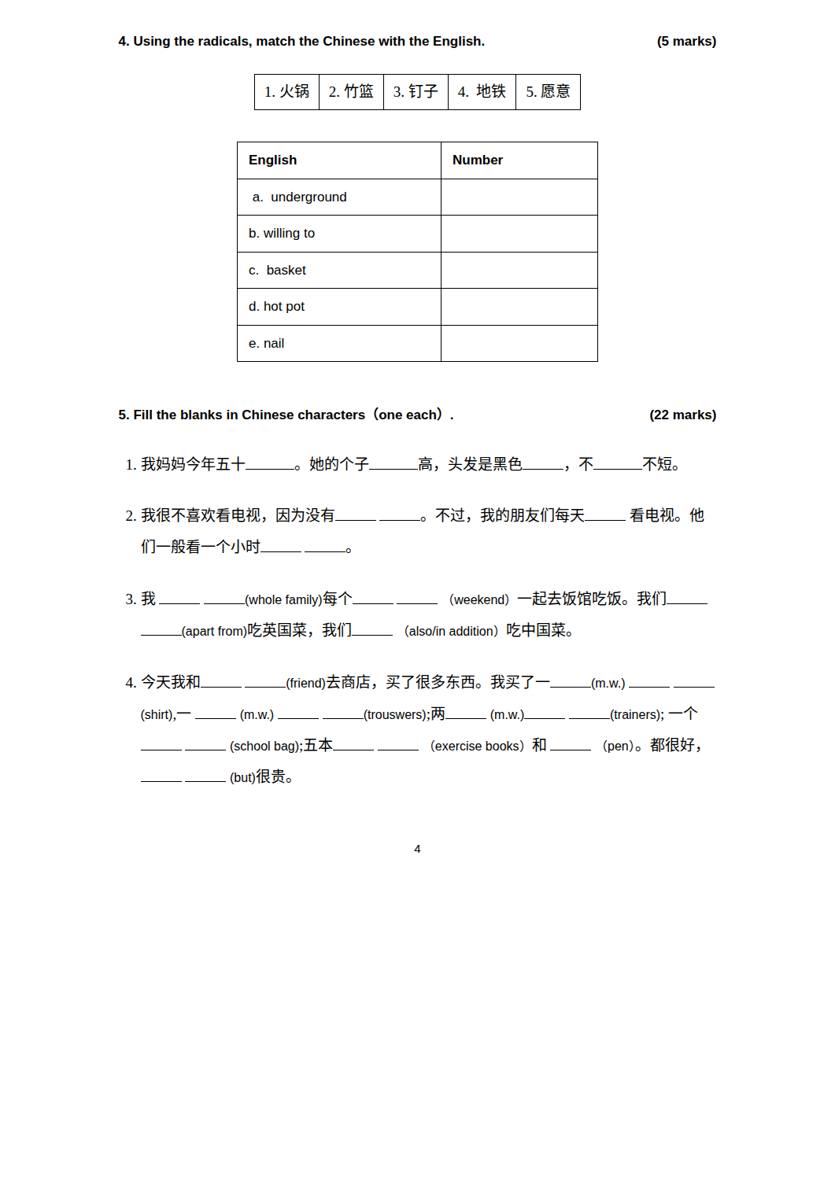4. Using the radicals, match the Chinese with the English. (5 marks)
| 1. 火锅 | 2. 竹篮 | 3. 钉子 | 4. 地铁 | 5. 愿意 |
| English | Number |
| --- | --- |
| a. underground | |
| b. willing to | |
| c. basket | |
| d. hot pot | |
| e. nail | |
5. Fill the blanks in Chinese characters（one each）. (22 marks)
我妈妈今年五十 。她的个子 高，头发是黑色 ，不 不短。
我很不喜欢看电视，因为没有 。不过，我的朋友们每天 看电视。他们一般看一个小时 。
我 (whole family) 每个 （weekend）一起去饭馆吃饭。我们 (apart from) 吃英国菜，我们 （also/in addition）吃中国菜。
今天我和 (friend) 去商店，买了很多东西。我买了一 (m.w.) (shirt),一 (m.w.) (trouswers);两 (m.w.) (trainers); 一个 (school bag);五本 （exercise books）和 （pen）。都很好， (but) 很贵。
4